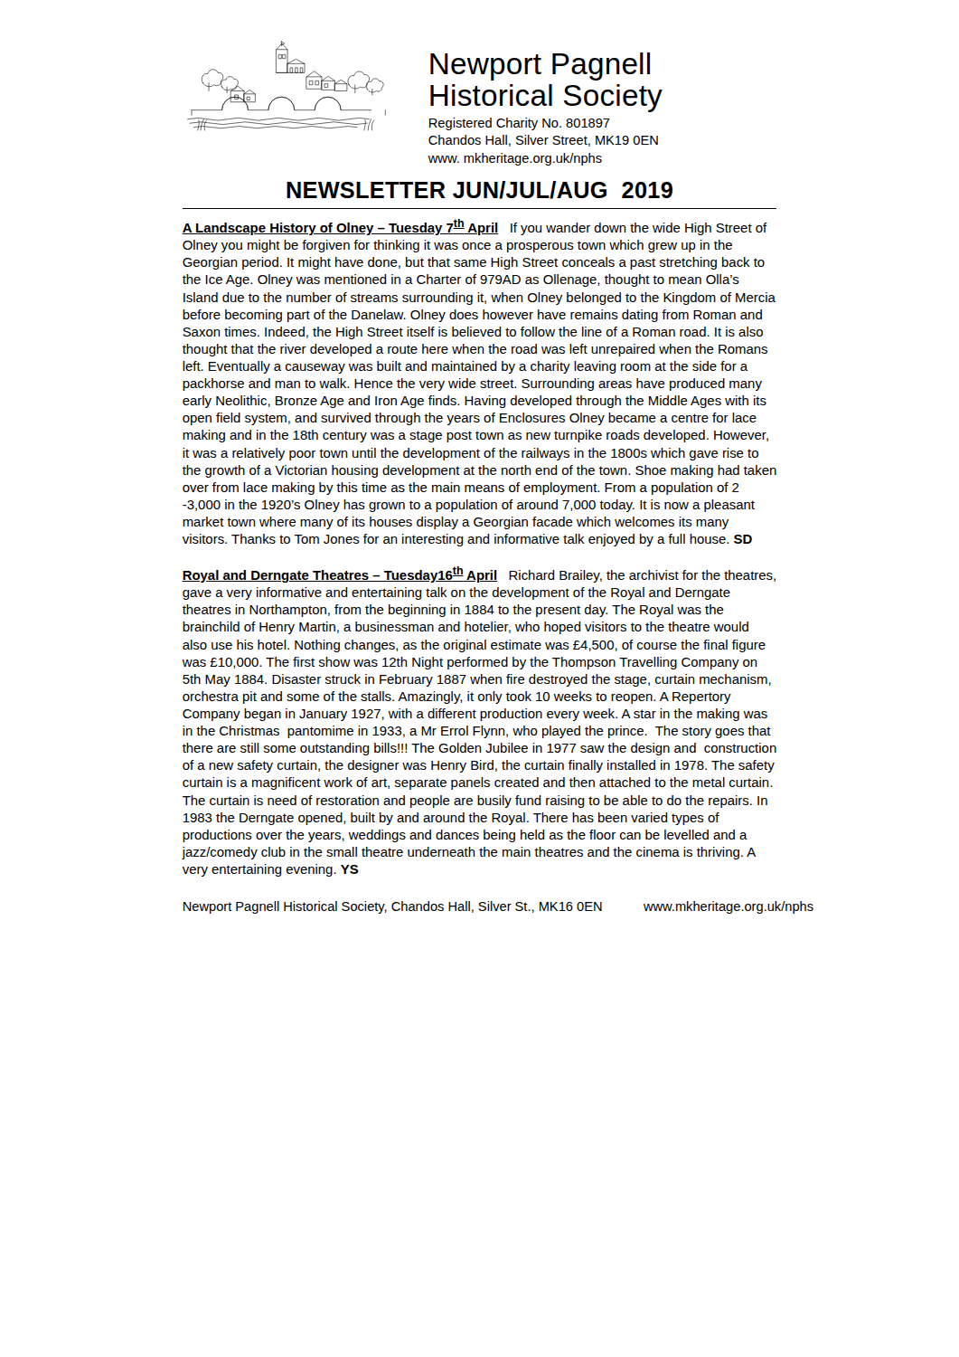Newport Pagnell
Historical Society
Registered Charity No. 801897
Chandos Hall, Silver Street, MK19 0EN
www. mkheritage.org.uk/nphs
NEWSLETTER JUN/JUL/AUG 2019
A Landscape History of Olney – Tuesday 7th April If you wander down the wide High Street of Olney you might be forgiven for thinking it was once a prosperous town which grew up in the Georgian period. It might have done, but that same High Street conceals a past stretching back to the Ice Age. Olney was mentioned in a Charter of 979AD as Ollenage, thought to mean Olla’s Island due to the number of streams surrounding it, when Olney belonged to the Kingdom of Mercia before becoming part of the Danelaw. Olney does however have remains dating from Roman and Saxon times. Indeed, the High Street itself is believed to follow the line of a Roman road. It is also thought that the river developed a route here when the road was left unrepaired when the Romans left. Eventually a causeway was built and maintained by a charity leaving room at the side for a packhorse and man to walk. Hence the very wide street. Surrounding areas have produced many early Neolithic, Bronze Age and Iron Age finds. Having developed through the Middle Ages with its open field system, and survived through the years of Enclosures Olney became a centre for lace making and in the 18th century was a stage post town as new turnpike roads developed. However, it was a relatively poor town until the development of the railways in the 1800s which gave rise to the growth of a Victorian housing development at the north end of the town. Shoe making had taken over from lace making by this time as the main means of employment. From a population of 2 -3,000 in the 1920’s Olney has grown to a population of around 7,000 today. It is now a pleasant market town where many of its houses display a Georgian facade which welcomes its many visitors. Thanks to Tom Jones for an interesting and informative talk enjoyed by a full house. SD
Royal and Derngate Theatres – Tuesday16th April Richard Brailey, the archivist for the theatres, gave a very informative and entertaining talk on the development of the Royal and Derngate theatres in Northampton, from the beginning in 1884 to the present day. The Royal was the brainchild of Henry Martin, a businessman and hotelier, who hoped visitors to the theatre would also use his hotel. Nothing changes, as the original estimate was £4,500, of course the final figure was £10,000. The first show was 12th Night performed by the Thompson Travelling Company on 5th May 1884. Disaster struck in February 1887 when fire destroyed the stage, curtain mechanism, orchestra pit and some of the stalls. Amazingly, it only took 10 weeks to reopen. A Repertory Company began in January 1927, with a different production every week. A star in the making was in the Christmas pantomime in 1933, a Mr Errol Flynn, who played the prince. The story goes that there are still some outstanding bills!!! The Golden Jubilee in 1977 saw the design and construction of a new safety curtain, the designer was Henry Bird, the curtain finally installed in 1978. The safety curtain is a magnificent work of art, separate panels created and then attached to the metal curtain. The curtain is need of restoration and people are busily fund raising to be able to do the repairs. In 1983 the Derngate opened, built by and around the Royal. There has been varied types of productions over the years, weddings and dances being held as the floor can be levelled and a jazz/comedy club in the small theatre underneath the main theatres and the cinema is thriving. A very entertaining evening. YS
Newport Pagnell Historical Society, Chandos Hall, Silver St., MK16 0EN www.mkheritage.org.uk/nphs